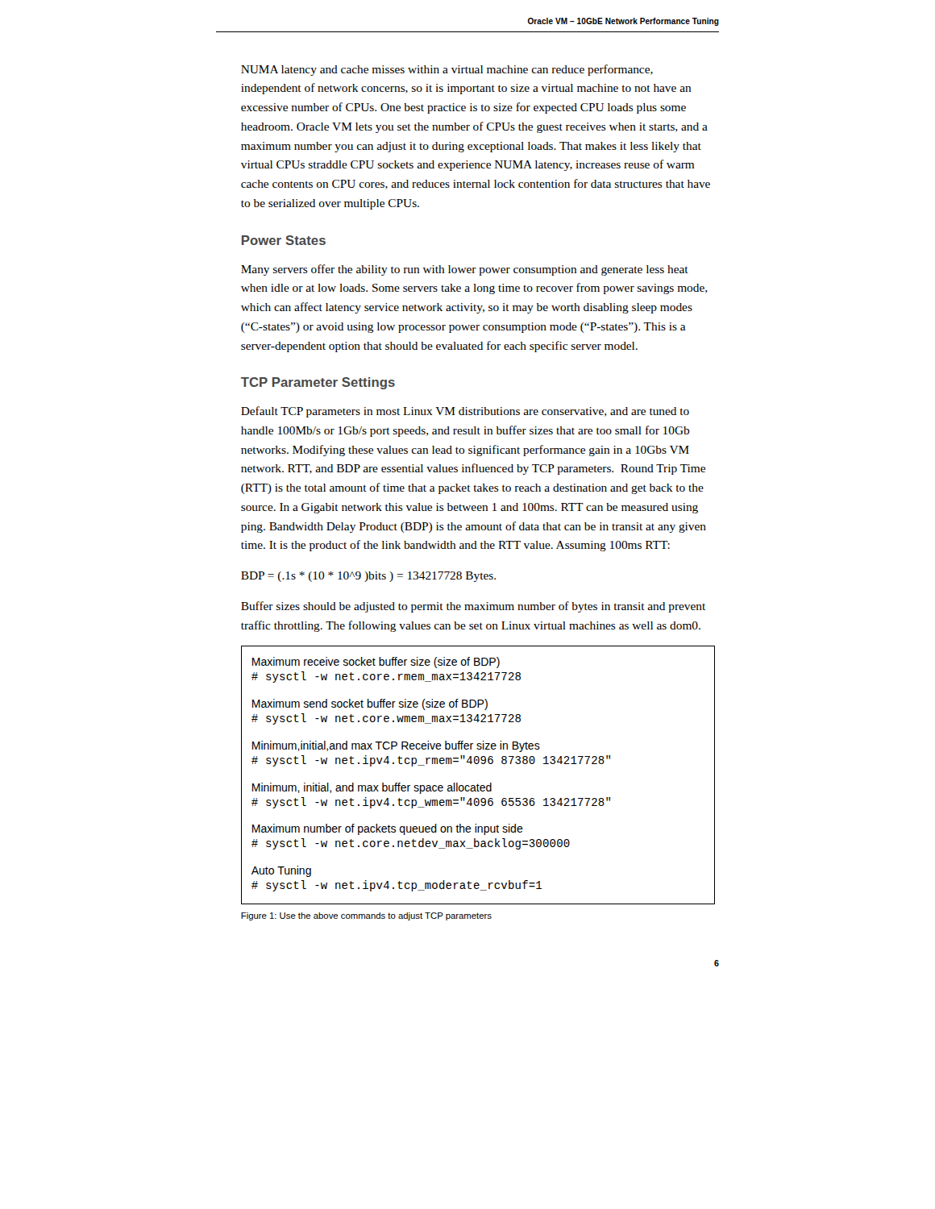Oracle VM – 10GbE Network Performance Tuning
NUMA latency and cache misses within a virtual machine can reduce performance, independent of network concerns, so it is important to size a virtual machine to not have an excessive number of CPUs. One best practice is to size for expected CPU loads plus some headroom. Oracle VM lets you set the number of CPUs the guest receives when it starts, and a maximum number you can adjust it to during exceptional loads. That makes it less likely that virtual CPUs straddle CPU sockets and experience NUMA latency, increases reuse of warm cache contents on CPU cores, and reduces internal lock contention for data structures that have to be serialized over multiple CPUs.
Power States
Many servers offer the ability to run with lower power consumption and generate less heat when idle or at low loads. Some servers take a long time to recover from power savings mode, which can affect latency service network activity, so it may be worth disabling sleep modes (“C-states”) or avoid using low processor power consumption mode (“P-states”). This is a server-dependent option that should be evaluated for each specific server model.
TCP Parameter Settings
Default TCP parameters in most Linux VM distributions are conservative, and are tuned to handle 100Mb/s or 1Gb/s port speeds, and result in buffer sizes that are too small for 10Gb networks. Modifying these values can lead to significant performance gain in a 10Gbs VM network. RTT, and BDP are essential values influenced by TCP parameters. Round Trip Time (RTT) is the total amount of time that a packet takes to reach a destination and get back to the source. In a Gigabit network this value is between 1 and 100ms. RTT can be measured using ping. Bandwidth Delay Product (BDP) is the amount of data that can be in transit at any given time. It is the product of the link bandwidth and the RTT value. Assuming 100ms RTT:
BDP = (.1s * (10 * 10^9 )bits ) = 134217728 Bytes.
Buffer sizes should be adjusted to permit the maximum number of bytes in transit and prevent traffic throttling. The following values can be set on Linux virtual machines as well as dom0.
Maximum receive socket buffer size (size of BDP)
# sysctl -w net.core.rmem_max=134217728
Maximum send socket buffer size (size of BDP)
# sysctl -w net.core.wmem_max=134217728
Minimum,initial,and max TCP Receive buffer size in Bytes
# sysctl -w net.ipv4.tcp_rmem="4096 87380 134217728"
Minimum, initial, and max buffer space allocated
# sysctl -w net.ipv4.tcp_wmem="4096 65536 134217728"
Maximum number of packets queued on the input side
# sysctl -w net.core.netdev_max_backlog=300000
Auto Tuning
# sysctl -w net.ipv4.tcp_moderate_rcvbuf=1
Figure 1: Use the above commands to adjust TCP parameters
6